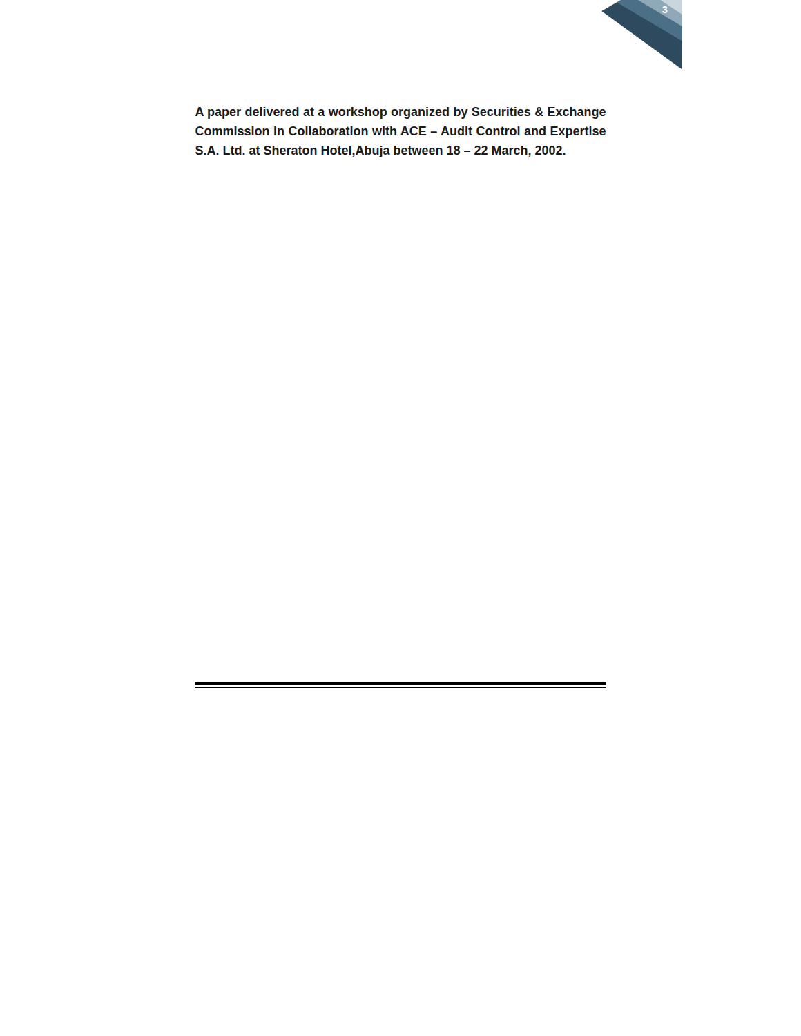3
A paper delivered at a workshop organized by Securities & Exchange Commission in Collaboration with ACE – Audit Control and Expertise S.A. Ltd. at Sheraton Hotel,Abuja between 18 – 22 March, 2002.